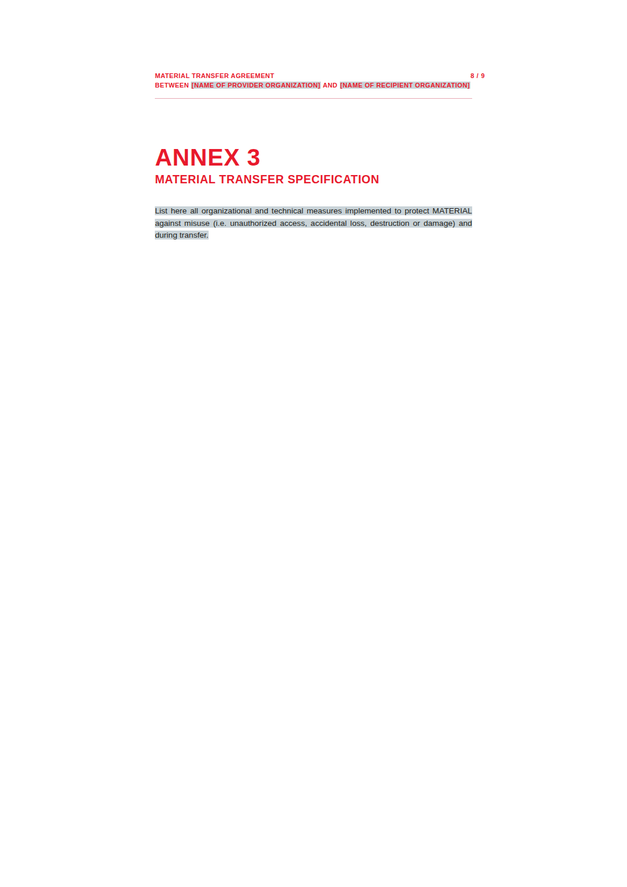Material Transfer Agreement
Between [Name of Provider Organization] and [Name of Recipient Organization]
8 / 9
ANNEX 3
Material Transfer Specification
List here all organizational and technical measures implemented to protect MATERIAL against misuse (i.e. unauthorized access, accidental loss, destruction or damage) and during transfer.